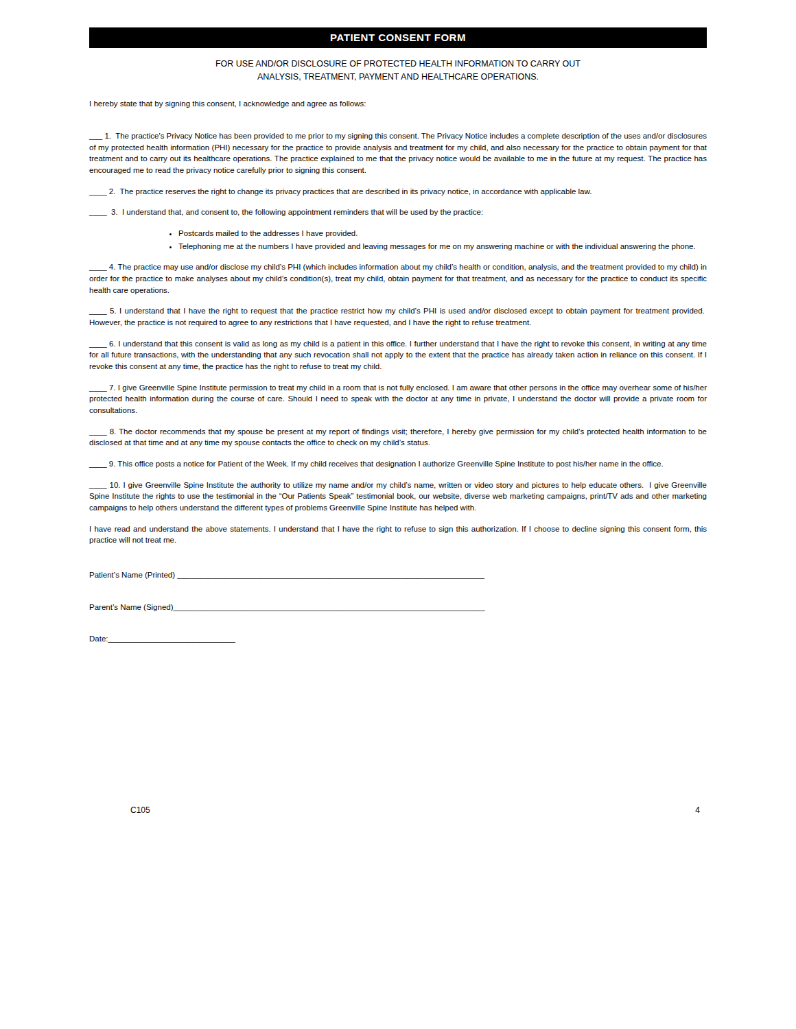PATIENT CONSENT FORM
FOR USE AND/OR DISCLOSURE OF PROTECTED HEALTH INFORMATION TO CARRY OUT
ANALYSIS, TREATMENT, PAYMENT AND HEALTHCARE OPERATIONS.
I hereby state that by signing this consent, I acknowledge and agree as follows:
___ 1. The practice's Privacy Notice has been provided to me prior to my signing this consent. The Privacy Notice includes a complete description of the uses and/or disclosures of my protected health information (PHI) necessary for the practice to provide analysis and treatment for my child, and also necessary for the practice to obtain payment for that treatment and to carry out its healthcare operations. The practice explained to me that the privacy notice would be available to me in the future at my request. The practice has encouraged me to read the privacy notice carefully prior to signing this consent.
____ 2. The practice reserves the right to change its privacy practices that are described in its privacy notice, in accordance with applicable law.
____ 3. I understand that, and consent to, the following appointment reminders that will be used by the practice:
Postcards mailed to the addresses I have provided.
Telephoning me at the numbers I have provided and leaving messages for me on my answering machine or with the individual answering the phone.
____ 4. The practice may use and/or disclose my child’s PHI (which includes information about my child’s health or condition, analysis, and the treatment provided to my child) in order for the practice to make analyses about my child’s condition(s), treat my child, obtain payment for that treatment, and as necessary for the practice to conduct its specific health care operations.
____ 5. I understand that I have the right to request that the practice restrict how my child’s PHI is used and/or disclosed except to obtain payment for treatment provided. However, the practice is not required to agree to any restrictions that I have requested, and I have the right to refuse treatment.
____ 6. I understand that this consent is valid as long as my child is a patient in this office. I further understand that I have the right to revoke this consent, in writing at any time for all future transactions, with the understanding that any such revocation shall not apply to the extent that the practice has already taken action in reliance on this consent. If I revoke this consent at any time, the practice has the right to refuse to treat my child.
____ 7. I give Greenville Spine Institute permission to treat my child in a room that is not fully enclosed. I am aware that other persons in the office may overhear some of his/her protected health information during the course of care. Should I need to speak with the doctor at any time in private, I understand the doctor will provide a private room for consultations.
____ 8. The doctor recommends that my spouse be present at my report of findings visit; therefore, I hereby give permission for my child’s protected health information to be disclosed at that time and at any time my spouse contacts the office to check on my child’s status.
____ 9. This office posts a notice for Patient of the Week. If my child receives that designation I authorize Greenville Spine Institute to post his/her name in the office.
____ 10. I give Greenville Spine Institute the authority to utilize my name and/or my child’s name, written or video story and pictures to help educate others. I give Greenville Spine Institute the rights to use the testimonial in the “Our Patients Speak” testimonial book, our website, diverse web marketing campaigns, print/TV ads and other marketing campaigns to help others understand the different types of problems Greenville Spine Institute has helped with.
I have read and understand the above statements. I understand that I have the right to refuse to sign this authorization. If I choose to decline signing this consent form, this practice will not treat me.
Patient’s Name (Printed) ______________________________________________________________________
Parent’s Name (Signed)_______________________________________________________________________
Date:_____________________________
C105 4